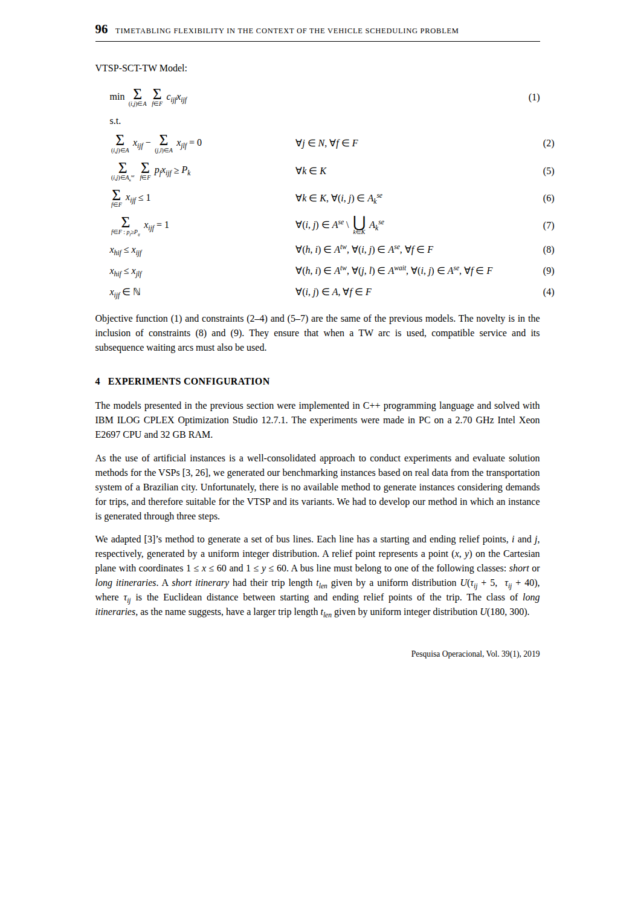96 Timetabling flexibility in the context of the vehicle scheduling problem
VTSP-SCT-TW Model:
min Σ(i,j)∈A Σf∈F cijfxijf (1)
s.t.
| Σ ( i , j )∈ A x ijf − Σ ( j , l )∈ A x jlf = 0 | ∀ j ∈ N , ∀ f ∈ F | (2) |
| Σ ( i , j )∈ A k se Σ f ∈ F p f x ijf ≥ P k | ∀ k ∈ K | (5) |
| Σ f ∈ F x ijf ≤ 1 | ∀ k ∈ K , ∀( i , j ) ∈ A k se | (6) |
| Σ f ∈ F : p f ≥ P ij x ijf = 1 | ∀( i , j ) ∈ A se \ ⋃ k ∈ K A k se | (7) |
| x hif ≤ x ijf | ∀( h , i ) ∈ A tw , ∀( i , j ) ∈ A se , ∀ f ∈ F | (8) |
| x hif ≤ x jlf | ∀( h , i ) ∈ A tw , ∀( j , l ) ∈ A wait , ∀( i , j ) ∈ A se , ∀ f ∈ F | (9) |
| x ijf ∈ ℕ | ∀( i , j ) ∈ A , ∀ f ∈ F | (4) |
Objective function (1) and constraints (2–4) and (5–7) are the same of the previous models. The novelty is in the inclusion of constraints (8) and (9). They ensure that when a TW arc is used, compatible service and its subsequence waiting arcs must also be used.
4 EXPERIMENTS CONFIGURATION
The models presented in the previous section were implemented in C++ programming language and solved with IBM ILOG CPLEX Optimization Studio 12.7.1. The experiments were made in PC on a 2.70 GHz Intel Xeon E2697 CPU and 32 GB RAM.
As the use of artificial instances is a well-consolidated approach to conduct experiments and evaluate solution methods for the VSPs [3, 26], we generated our benchmarking instances based on real data from the transportation system of a Brazilian city. Unfortunately, there is no available method to generate instances considering demands for trips, and therefore suitable for the VTSP and its variants. We had to develop our method in which an instance is generated through three steps.
We adapted [3]’s method to generate a set of bus lines. Each line has a starting and ending relief points, i and j, respectively, generated by a uniform integer distribution. A relief point represents a point (x, y) on the Cartesian plane with coordinates 1 ≤ x ≤ 60 and 1 ≤ y ≤ 60. A bus line must belong to one of the following classes: short or long itineraries. A short itinerary had their trip length tlen given by a uniform distribution U(τij + 5, τij + 40), where τij is the Euclidean distance between starting and ending relief points of the trip. The class of long itineraries, as the name suggests, have a larger trip length tlen given by uniform integer distribution U(180, 300).
Pesquisa Operacional, Vol. 39(1), 2019